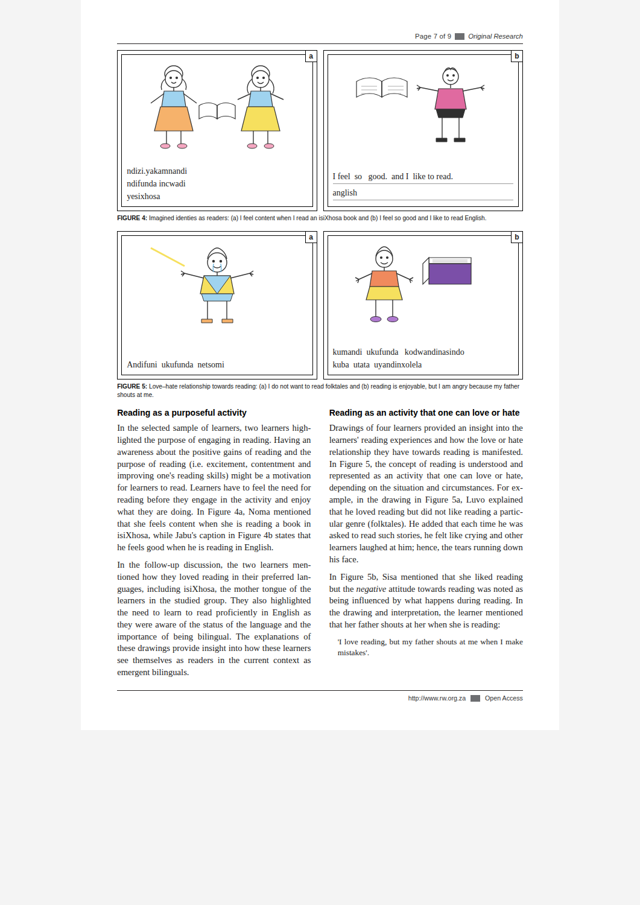Page 7 of 9 Original Research
a
ndizi.yakamnandi
ndifunda incwadi
yesixhosa
b
I feel so good. and I like to read.
anglish
FIGURE 4: Imagined identies as readers: (a) I feel content when I read an isiXhosa book and (b) I feel so good and I like to read English.
a
Andifuni ukufunda netsomi
b
kumandi ukufunda kodwandinasindo
kuba utata uyandinxolela
FIGURE 5: Love–hate relationship towards reading: (a) I do not want to read folktales and (b) reading is enjoyable, but I am angry because my father shouts at me.
Reading as a purposeful activity
In the selected sample of learners, two learners highlighted the purpose of engaging in reading. Having an awareness about the positive gains of reading and the purpose of reading (i.e. excitement, contentment and improving one's reading skills) might be a motivation for learners to read. Learners have to feel the need for reading before they engage in the activity and enjoy what they are doing. In Figure 4a, Noma mentioned that she feels content when she is reading a book in isiXhosa, while Jabu's caption in Figure 4b states that he feels good when he is reading in English.
In the follow-up discussion, the two learners mentioned how they loved reading in their preferred languages, including isiXhosa, the mother tongue of the learners in the studied group. They also highlighted the need to learn to read proficiently in English as they were aware of the status of the language and the importance of being bilingual. The explanations of these drawings provide insight into how these learners see themselves as readers in the current context as emergent bilinguals.
Reading as an activity that one can love or hate
Drawings of four learners provided an insight into the learners' reading experiences and how the love or hate relationship they have towards reading is manifested. In Figure 5, the concept of reading is understood and represented as an activity that one can love or hate, depending on the situation and circumstances. For example, in the drawing in Figure 5a, Luvo explained that he loved reading but did not like reading a particular genre (folktales). He added that each time he was asked to read such stories, he felt like crying and other learners laughed at him; hence, the tears running down his face.
In Figure 5b, Sisa mentioned that she liked reading but the negative attitude towards reading was noted as being influenced by what happens during reading. In the drawing and interpretation, the learner mentioned that her father shouts at her when she is reading:
'I love reading, but my father shouts at me when I make mistakes'.
http://www.rw.org.za Open Access